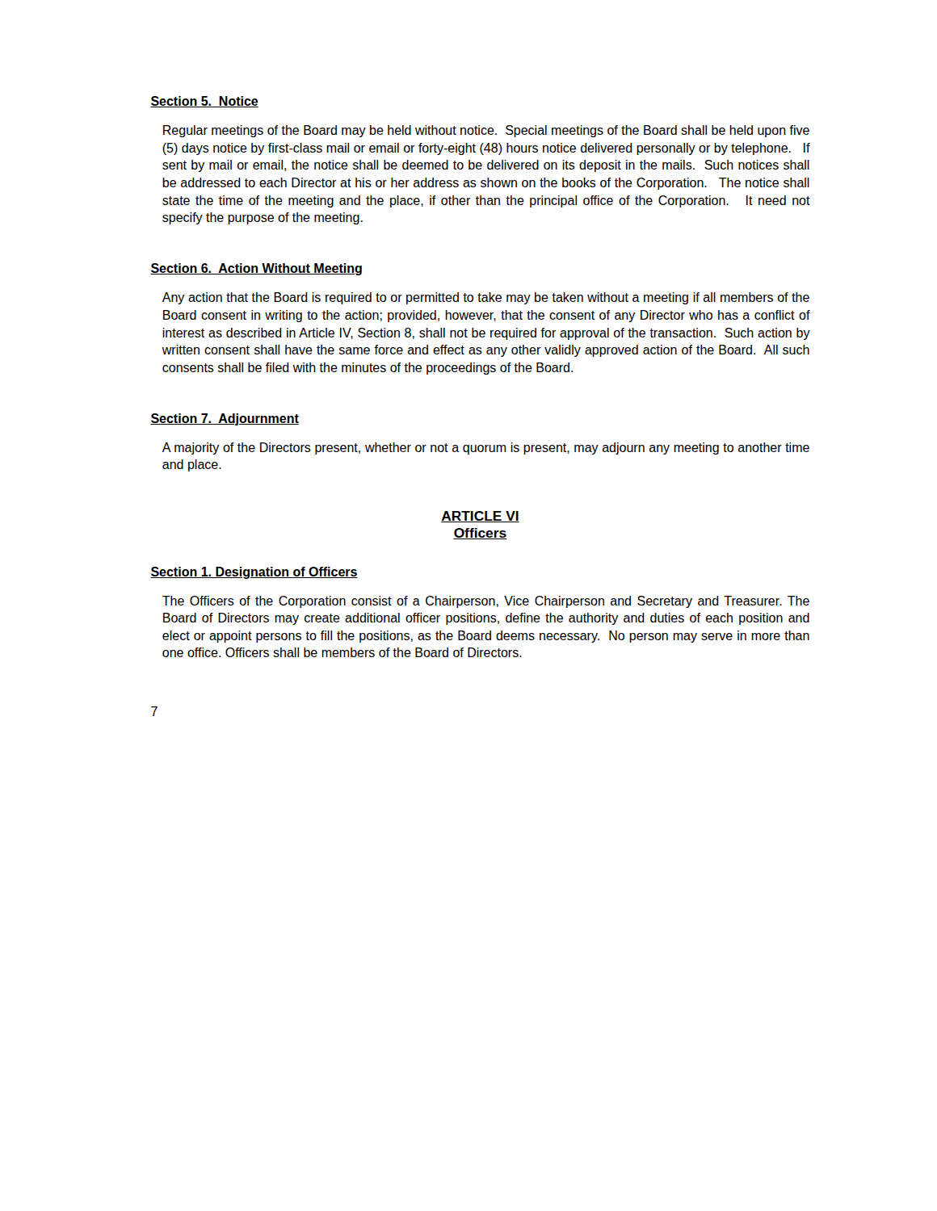Section 5. Notice
Regular meetings of the Board may be held without notice. Special meetings of the Board shall be held upon five (5) days notice by first-class mail or email or forty-eight (48) hours notice delivered personally or by telephone. If sent by mail or email, the notice shall be deemed to be delivered on its deposit in the mails. Such notices shall be addressed to each Director at his or her address as shown on the books of the Corporation. The notice shall state the time of the meeting and the place, if other than the principal office of the Corporation. It need not specify the purpose of the meeting.
Section 6. Action Without Meeting
Any action that the Board is required to or permitted to take may be taken without a meeting if all members of the Board consent in writing to the action; provided, however, that the consent of any Director who has a conflict of interest as described in Article IV, Section 8, shall not be required for approval of the transaction. Such action by written consent shall have the same force and effect as any other validly approved action of the Board. All such consents shall be filed with the minutes of the proceedings of the Board.
Section 7. Adjournment
A majority of the Directors present, whether or not a quorum is present, may adjourn any meeting to another time and place.
ARTICLE VI Officers
Section 1. Designation of Officers
The Officers of the Corporation consist of a Chairperson, Vice Chairperson and Secretary and Treasurer. The Board of Directors may create additional officer positions, define the authority and duties of each position and elect or appoint persons to fill the positions, as the Board deems necessary. No person may serve in more than one office. Officers shall be members of the Board of Directors.
7